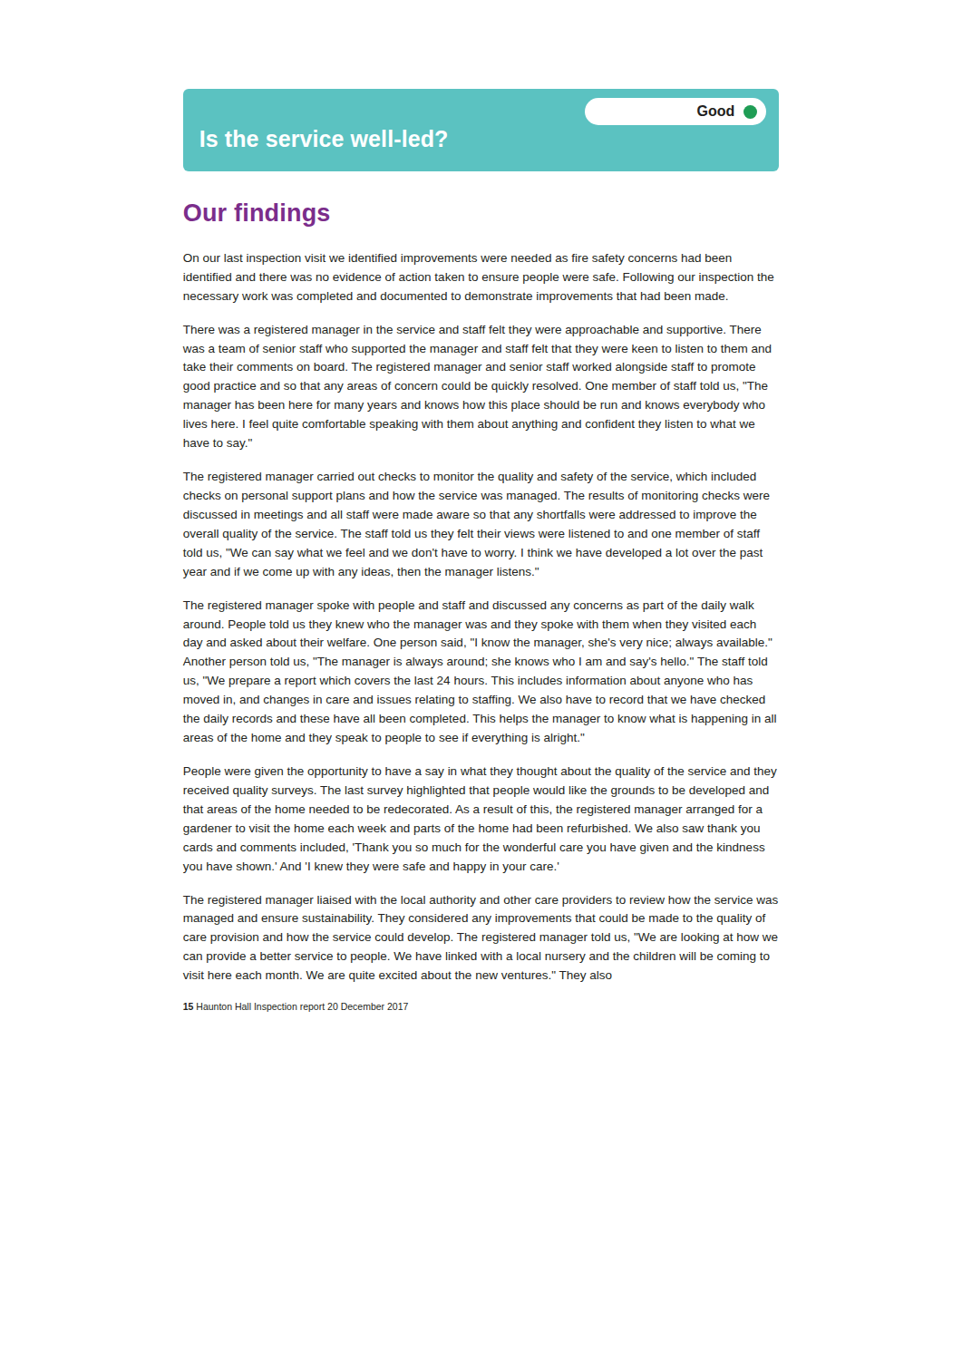Good
Is the service well-led?
Our findings
On our last inspection visit we identified improvements were needed as fire safety concerns had been identified and there was no evidence of action taken to ensure people were safe. Following our inspection the necessary work was completed and documented to demonstrate improvements that had been made.
There was a registered manager in the service and staff felt they were approachable and supportive. There was a team of senior staff who supported the manager and staff felt that they were keen to listen to them and take their comments on board. The registered manager and senior staff worked alongside staff to promote good practice and so that any areas of concern could be quickly resolved. One member of staff told us, "The manager has been here for many years and knows how this place should be run and knows everybody who lives here. I feel quite comfortable speaking with them about anything and confident they listen to what we have to say."
The registered manager carried out checks to monitor the quality and safety of the service, which included checks on personal support plans and how the service was managed. The results of monitoring checks were discussed in meetings and all staff were made aware so that any shortfalls were addressed to improve the overall quality of the service. The staff told us they felt their views were listened to and one member of staff told us, "We can say what we feel and we don't have to worry. I think we have developed a lot over the past year and if we come up with any ideas, then the manager listens."
The registered manager spoke with people and staff and discussed any concerns as part of the daily walk around. People told us they knew who the manager was and they spoke with them when they visited each day and asked about their welfare. One person said, "I know the manager, she's very nice; always available." Another person told us, "The manager is always around; she knows who I am and say's hello." The staff told us, "We prepare a report which covers the last 24 hours. This includes information about anyone who has moved in, and changes in care and issues relating to staffing. We also have to record that we have checked the daily records and these have all been completed. This helps the manager to know what is happening in all areas of the home and they speak to people to see if everything is alright."
People were given the opportunity to have a say in what they thought about the quality of the service and they received quality surveys. The last survey highlighted that people would like the grounds to be developed and that areas of the home needed to be redecorated. As a result of this, the registered manager arranged for a gardener to visit the home each week and parts of the home had been refurbished. We also saw thank you cards and comments included, 'Thank you so much for the wonderful care you have given and the kindness you have shown.' And 'I knew they were safe and happy in your care.'
The registered manager liaised with the local authority and other care providers to review how the service was managed and ensure sustainability. They considered any improvements that could be made to the quality of care provision and how the service could develop. The registered manager told us, "We are looking at how we can provide a better service to people. We have linked with a local nursery and the children will be coming to visit here each month. We are quite excited about the new ventures." They also
15 Haunton Hall Inspection report 20 December 2017